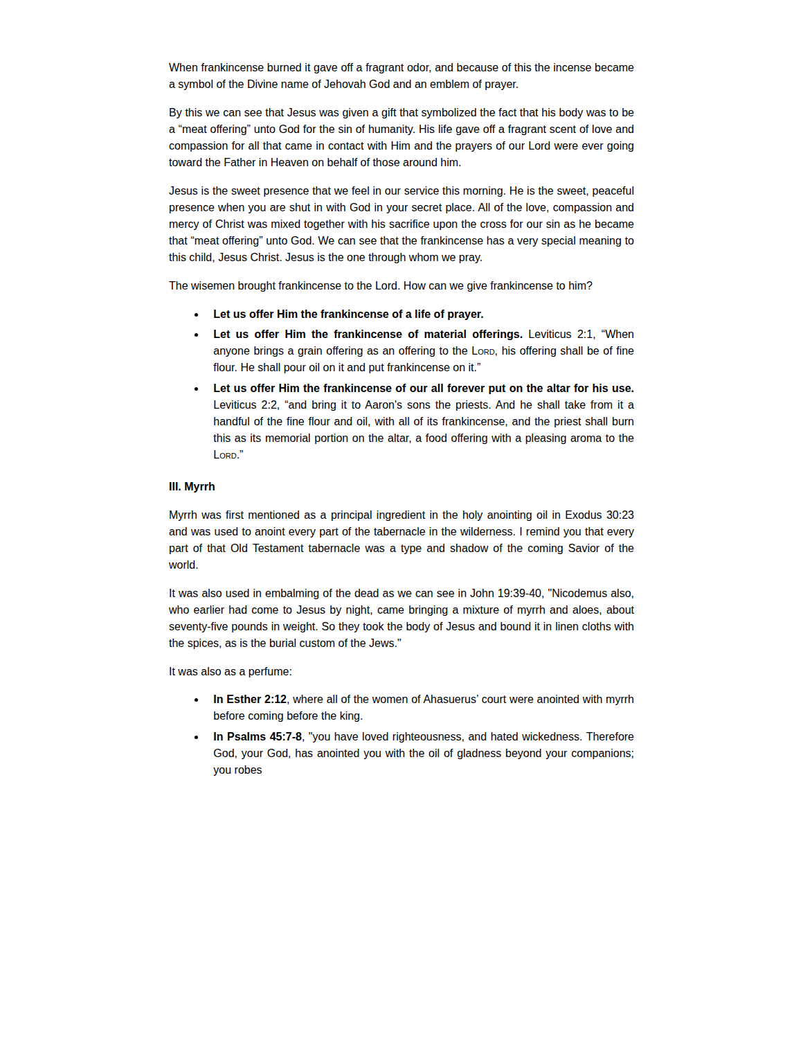When frankincense burned it gave off a fragrant odor, and because of this the incense became a symbol of the Divine name of Jehovah God and an emblem of prayer.
By this we can see that Jesus was given a gift that symbolized the fact that his body was to be a “meat offering” unto God for the sin of humanity. His life gave off a fragrant scent of love and compassion for all that came in contact with Him and the prayers of our Lord were ever going toward the Father in Heaven on behalf of those around him.
Jesus is the sweet presence that we feel in our service this morning. He is the sweet, peaceful presence when you are shut in with God in your secret place. All of the love, compassion and mercy of Christ was mixed together with his sacrifice upon the cross for our sin as he became that “meat offering” unto God. We can see that the frankincense has a very special meaning to this child, Jesus Christ. Jesus is the one through whom we pray.
The wisemen brought frankincense to the Lord. How can we give frankincense to him?
Let us offer Him the frankincense of a life of prayer.
Let us offer Him the frankincense of material offerings. Leviticus 2:1, “When anyone brings a grain offering as an offering to the Lord, his offering shall be of fine flour. He shall pour oil on it and put frankincense on it.”
Let us offer Him the frankincense of our all forever put on the altar for his use. Leviticus 2:2, “and bring it to Aaron's sons the priests. And he shall take from it a handful of the fine flour and oil, with all of its frankincense, and the priest shall burn this as its memorial portion on the altar, a food offering with a pleasing aroma to the Lord.”
III. Myrrh
Myrrh was first mentioned as a principal ingredient in the holy anointing oil in Exodus 30:23 and was used to anoint every part of the tabernacle in the wilderness. I remind you that every part of that Old Testament tabernacle was a type and shadow of the coming Savior of the world.
It was also used in embalming of the dead as we can see in John 19:39-40, "Nicodemus also, who earlier had come to Jesus by night, came bringing a mixture of myrrh and aloes, about seventy-five pounds in weight. So they took the body of Jesus and bound it in linen cloths with the spices, as is the burial custom of the Jews."
It was also as a perfume:
In Esther 2:12, where all of the women of Ahasuerus’ court were anointed with myrrh before coming before the king.
In Psalms 45:7-8, "you have loved righteousness, and hated wickedness. Therefore God, your God, has anointed you with the oil of gladness beyond your companions; you robes